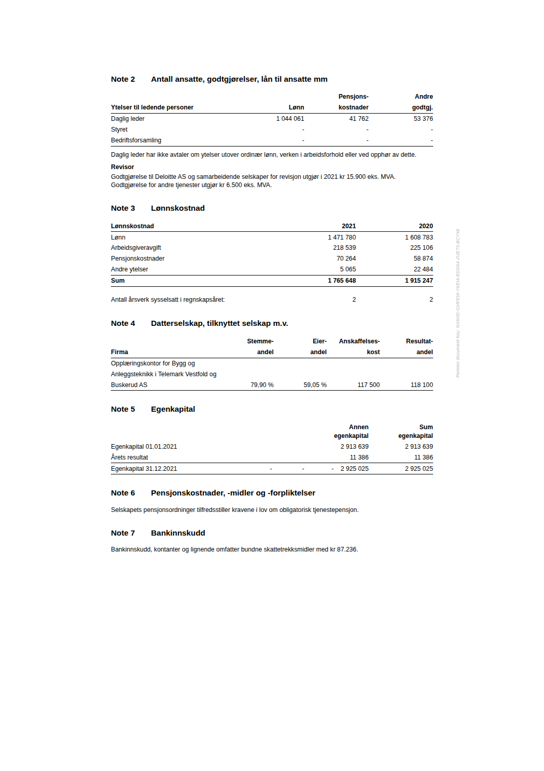Penneo document key: NX6HD-GMFEW-Y0EI4-8SGN4-ZUE75-BCYMI
Note 2 Antall ansatte, godtgjørelser, lån til ansatte mm
| | | Pensjons- | Andre |
| --- | --- | --- | --- |
| Ytelser til ledende personer | Lønn | kostnader | godtgj. |
| Daglig leder | 1 044 061 | 41 762 | 53 376 |
| Styret | - | - | - |
| Bedriftsforsamling | - | - | - |
Daglig leder har ikke avtaler om ytelser utover ordinær lønn, verken i arbeidsforhold eller ved opphør av dette.
Revisor
Godtgjørelse til Deloitte AS og samarbeidende selskaper for revisjon utgjør i 2021 kr 15.900 eks. MVA. Godtgjørelse for andre tjenester utgjør kr 6.500 eks. MVA.
Note 3 Lønnskostnad
| Lønnskostnad | 2021 | 2020 |
| --- | --- | --- |
| Lønn | 1 471 780 | 1 608 783 |
| Arbeidsgiveravgift | 218 539 | 225 106 |
| Pensjonskostnader | 70 264 | 58 874 |
| Andre ytelser | 5 065 | 22 484 |
| Sum | 1 765 648 | 1 915 247 |
| Antall årsverk sysselsatt i regnskapsåret: | 2 | 2 |
Note 4 Datterselskap, tilknyttet selskap m.v.
| | Stemme- | Eier- | Anskaffelses- | Resultat- |
| --- | --- | --- | --- | --- |
| Firma | andel | andel | kost | andel |
| Opplæringskontor for Bygg og | | | | |
| Anleggsteknikk i Telemark Vestfold og | | | | |
| Buskerud AS | 79,90 % | 59,05 % | 117 500 | 118 100 |
Note 5 Egenkapital
| | | | Annen egenkapital | Sum egenkapital |
| Egenkapital 01.01.2021 | | | 2 913 639 | 2 913 639 |
| Årets resultat | | | 11 386 | 11 386 |
| Egenkapital 31.12.2021 | - | - | - 2 925 025 | 2 925 025 |
Note 6 Pensjonskostnader, -midler og -forpliktelser
Selskapets pensjonsordninger tilfredsstiller kravene i lov om obligatorisk tjenestepensjon.
Note 7 Bankinnskudd
Bankinnskudd, kontanter og lignende omfatter bundne skattetrekksmidler med kr 87.236.